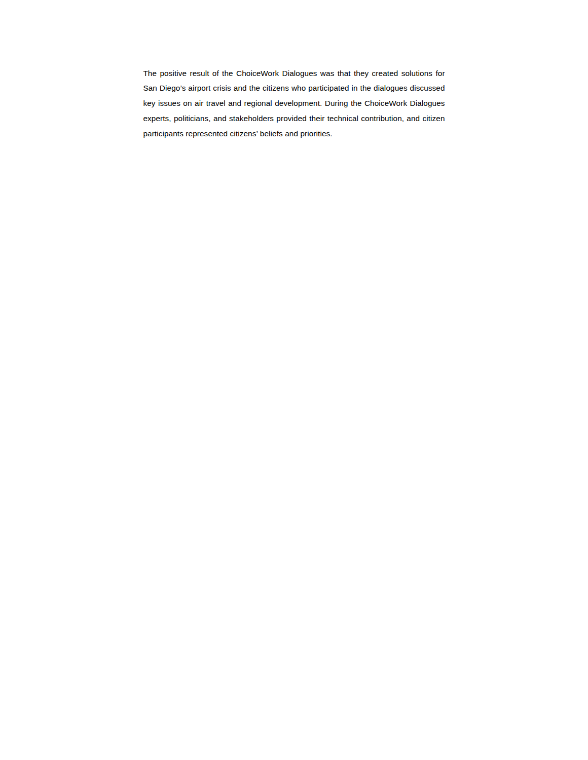The positive result of the ChoiceWork Dialogues was that they created solutions for San Diego’s airport crisis and the citizens who participated in the dialogues discussed key issues on air travel and regional development. During the ChoiceWork Dialogues experts, politicians, and stakeholders provided their technical contribution, and citizen participants represented citizens’ beliefs and priorities.